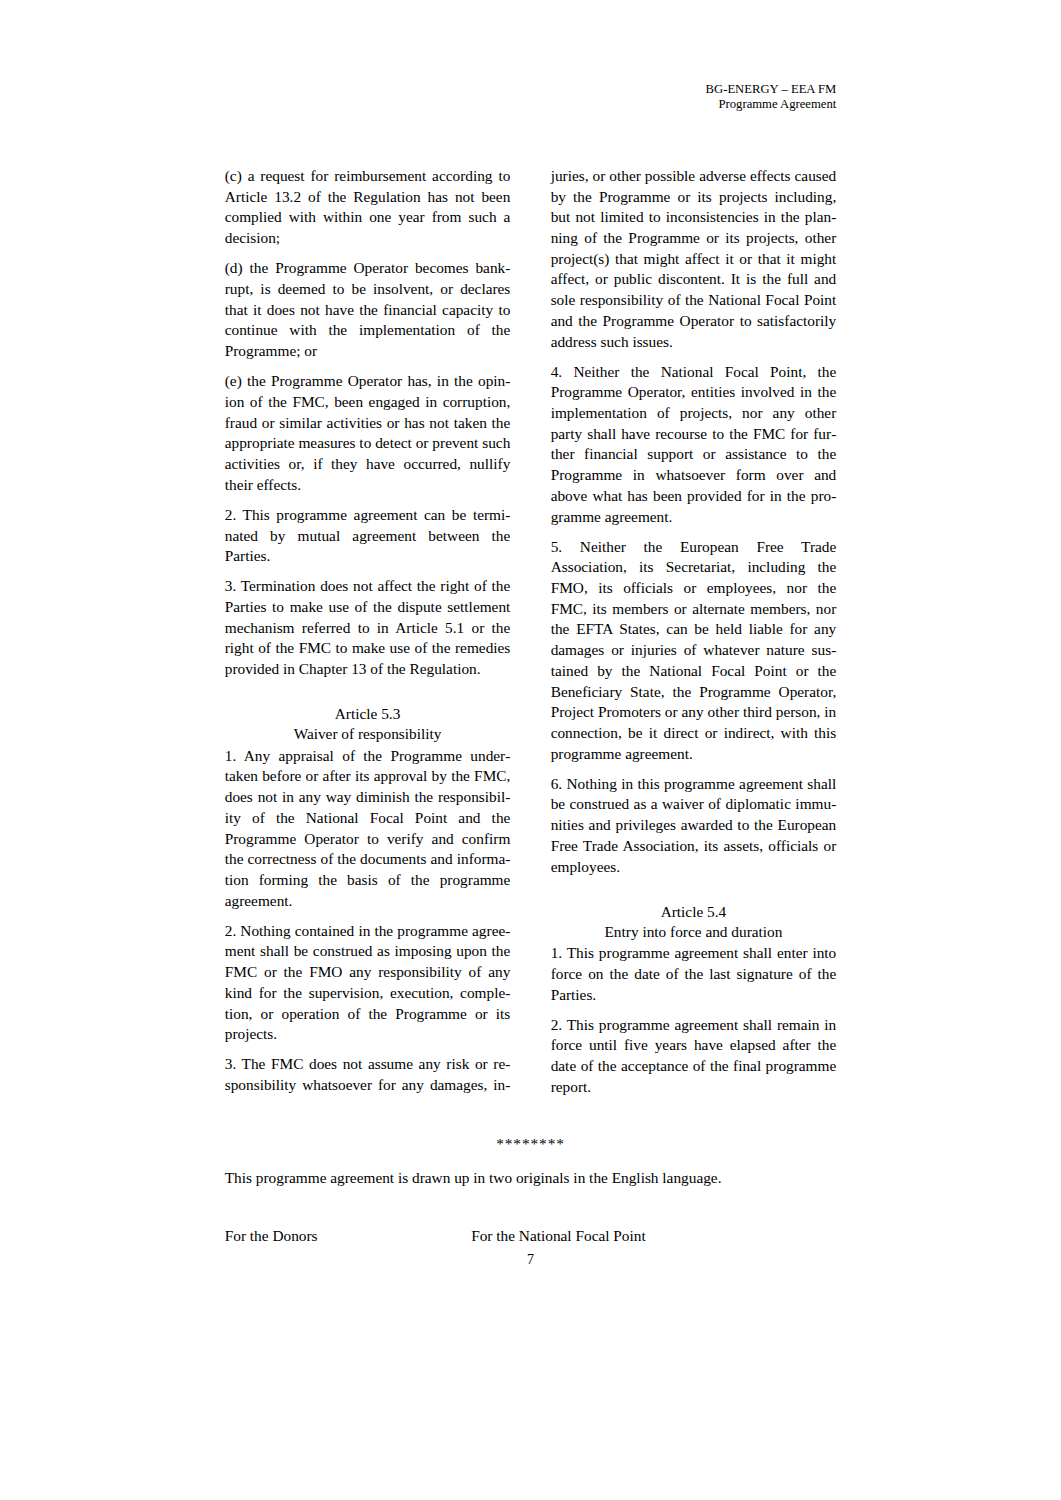BG-ENERGY – EEA FM
Programme Agreement
(c) a request for reimbursement according to Article 13.2 of the Regulation has not been complied with within one year from such a decision;
(d) the Programme Operator becomes bankrupt, is deemed to be insolvent, or declares that it does not have the financial capacity to continue with the implementation of the Programme; or
(e) the Programme Operator has, in the opinion of the FMC, been engaged in corruption, fraud or similar activities or has not taken the appropriate measures to detect or prevent such activities or, if they have occurred, nullify their effects.
2. This programme agreement can be terminated by mutual agreement between the Parties.
3. Termination does not affect the right of the Parties to make use of the dispute settlement mechanism referred to in Article 5.1 or the right of the FMC to make use of the remedies provided in Chapter 13 of the Regulation.
Article 5.3 Waiver of responsibility
1. Any appraisal of the Programme undertaken before or after its approval by the FMC, does not in any way diminish the responsibility of the National Focal Point and the Programme Operator to verify and confirm the correctness of the documents and information forming the basis of the programme agreement.
2. Nothing contained in the programme agreement shall be construed as imposing upon the FMC or the FMO any responsibility of any kind for the supervision, execution, completion, or operation of the Programme or its projects.
3. The FMC does not assume any risk or responsibility whatsoever for any damages, injuries, or other possible adverse effects caused by the Programme or its projects including, but not limited to inconsistencies in the planning of the Programme or its projects, other project(s) that might affect it or that it might affect, or public discontent. It is the full and sole responsibility of the National Focal Point and the Programme Operator to satisfactorily address such issues.
4. Neither the National Focal Point, the Programme Operator, entities involved in the implementation of projects, nor any other party shall have recourse to the FMC for further financial support or assistance to the Programme in whatsoever form over and above what has been provided for in the programme agreement.
5. Neither the European Free Trade Association, its Secretariat, including the FMO, its officials or employees, nor the FMC, its members or alternate members, nor the EFTA States, can be held liable for any damages or injuries of whatever nature sustained by the National Focal Point or the Beneficiary State, the Programme Operator, Project Promoters or any other third person, in connection, be it direct or indirect, with this programme agreement.
6. Nothing in this programme agreement shall be construed as a waiver of diplomatic immunities and privileges awarded to the European Free Trade Association, its assets, officials or employees.
Article 5.4 Entry into force and duration
1. This programme agreement shall enter into force on the date of the last signature of the Parties.
2. This programme agreement shall remain in force until five years have elapsed after the date of the acceptance of the final programme report.
********
This programme agreement is drawn up in two originals in the English language.
For the Donors
For the National Focal Point
7